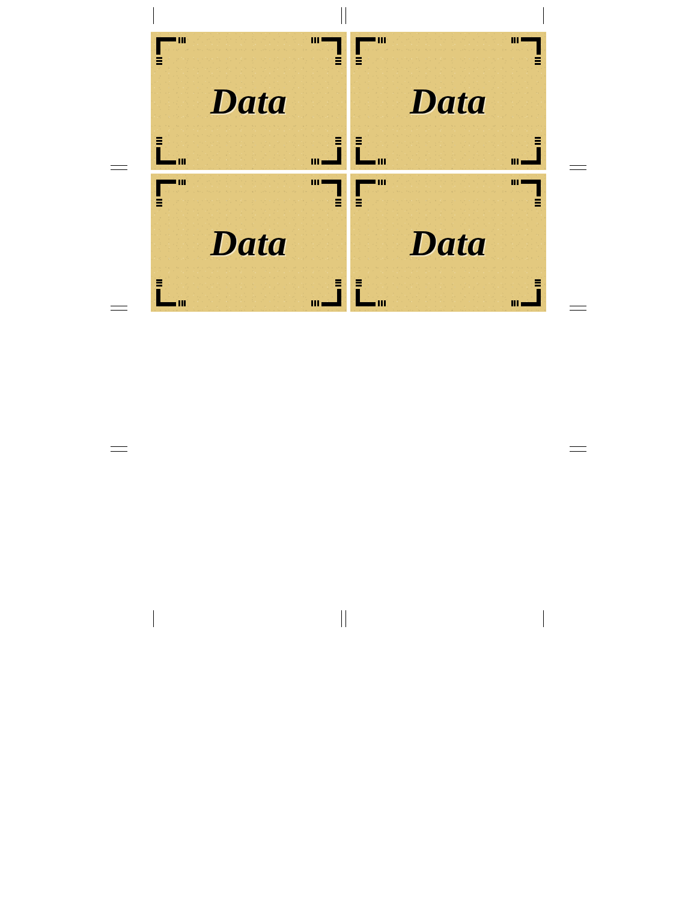Data
Data
Data
Data